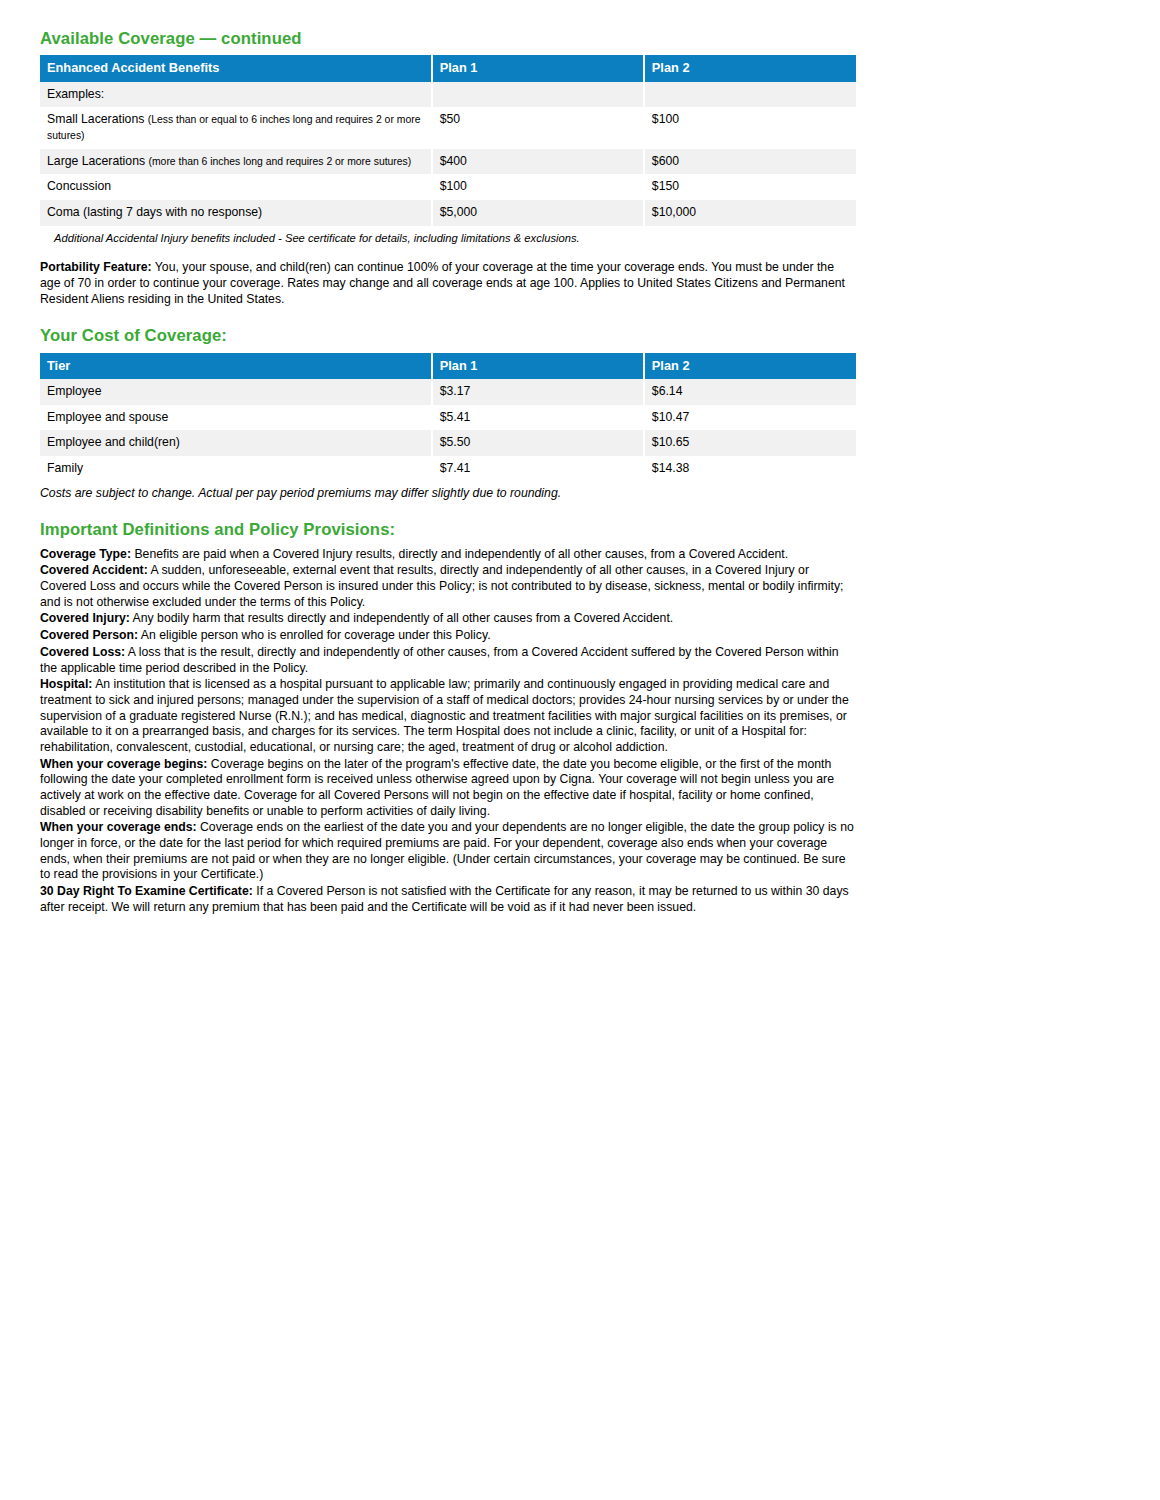Available Coverage — continued
| Enhanced Accident Benefits | Plan 1 | Plan 2 |
| --- | --- | --- |
| Examples: | | |
| Small Lacerations (Less than or equal to 6 inches long and requires 2 or more sutures) | $50 | $100 |
| Large Lacerations (more than 6 inches long and requires 2 or more sutures) | $400 | $600 |
| Concussion | $100 | $150 |
| Coma (lasting 7 days with no response) | $5,000 | $10,000 |
| Additional Accidental Injury benefits included - See certificate for details, including limitations & exclusions. |
Portability Feature: You, your spouse, and child(ren) can continue 100% of your coverage at the time your coverage ends. You must be under the age of 70 in order to continue your coverage. Rates may change and all coverage ends at age 100. Applies to United States Citizens and Permanent Resident Aliens residing in the United States.
Your Cost of Coverage:
| Tier | Plan 1 | Plan 2 |
| --- | --- | --- |
| Employee | $3.17 | $6.14 |
| Employee and spouse | $5.41 | $10.47 |
| Employee and child(ren) | $5.50 | $10.65 |
| Family | $7.41 | $14.38 |
Costs are subject to change. Actual per pay period premiums may differ slightly due to rounding.
Important Definitions and Policy Provisions:
Coverage Type: Benefits are paid when a Covered Injury results, directly and independently of all other causes, from a Covered Accident.
Covered Accident: A sudden, unforeseeable, external event that results, directly and independently of all other causes, in a Covered Injury or Covered Loss and occurs while the Covered Person is insured under this Policy; is not contributed to by disease, sickness, mental or bodily infirmity; and is not otherwise excluded under the terms of this Policy.
Covered Injury: Any bodily harm that results directly and independently of all other causes from a Covered Accident.
Covered Person: An eligible person who is enrolled for coverage under this Policy.
Covered Loss: A loss that is the result, directly and independently of other causes, from a Covered Accident suffered by the Covered Person within the applicable time period described in the Policy.
Hospital: An institution that is licensed as a hospital pursuant to applicable law; primarily and continuously engaged in providing medical care and treatment to sick and injured persons; managed under the supervision of a staff of medical doctors; provides 24-hour nursing services by or under the supervision of a graduate registered Nurse (R.N.); and has medical, diagnostic and treatment facilities with major surgical facilities on its premises, or available to it on a prearranged basis, and charges for its services. The term Hospital does not include a clinic, facility, or unit of a Hospital for: rehabilitation, convalescent, custodial, educational, or nursing care; the aged, treatment of drug or alcohol addiction.
When your coverage begins: Coverage begins on the later of the program's effective date, the date you become eligible, or the first of the month following the date your completed enrollment form is received unless otherwise agreed upon by Cigna. Your coverage will not begin unless you are actively at work on the effective date. Coverage for all Covered Persons will not begin on the effective date if hospital, facility or home confined, disabled or receiving disability benefits or unable to perform activities of daily living.
When your coverage ends: Coverage ends on the earliest of the date you and your dependents are no longer eligible, the date the group policy is no longer in force, or the date for the last period for which required premiums are paid. For your dependent, coverage also ends when your coverage ends, when their premiums are not paid or when they are no longer eligible. (Under certain circumstances, your coverage may be continued. Be sure to read the provisions in your Certificate.)
30 Day Right To Examine Certificate: If a Covered Person is not satisfied with the Certificate for any reason, it may be returned to us within 30 days after receipt. We will return any premium that has been paid and the Certificate will be void as if it had never been issued.